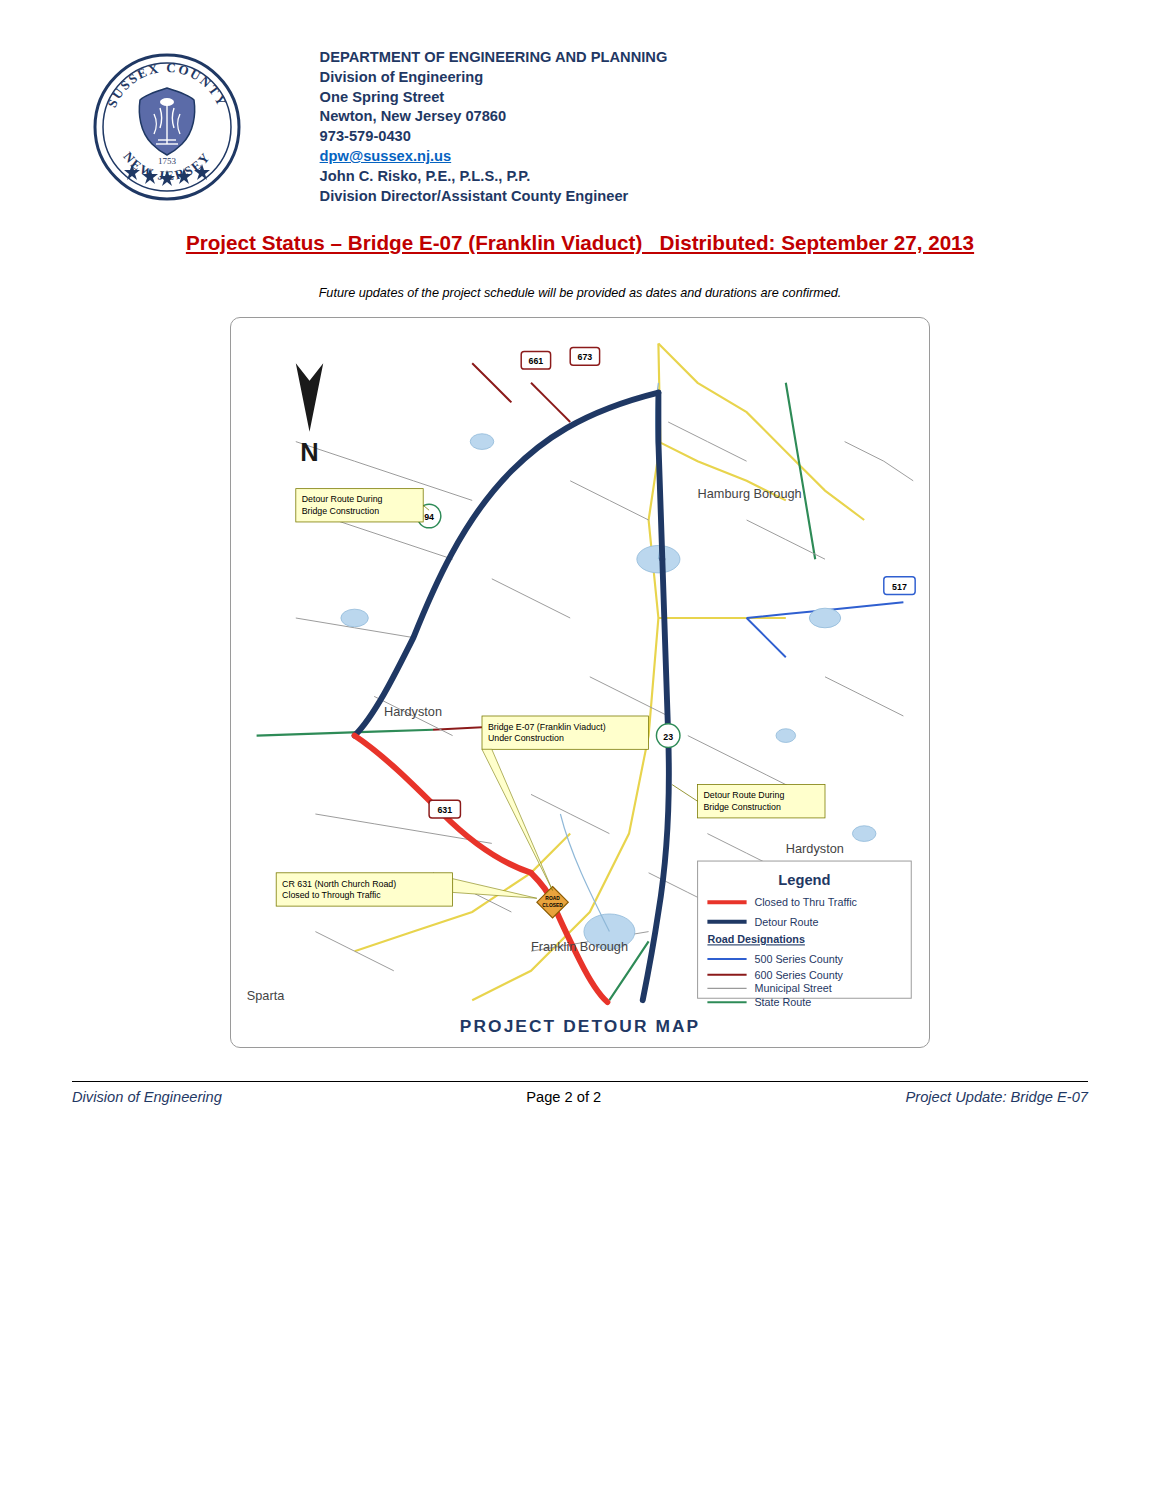SUSSEX COUNTY NEW JERSEY 1753
DEPARTMENT OF ENGINEERING AND PLANNING
Division of Engineering
One Spring Street
Newton, New Jersey 07860
973-579-0430
dpw@sussex.nj.us
John C. Risko, P.E., P.L.S., P.P.
Division Director/Assistant County Engineer
Project Status – Bridge E-07 (Franklin Viaduct) Distributed: September 27, 2013
Future updates of the project schedule will be provided as dates and durations are confirmed.
ROAD CLOSED N 661 673 94 517 23 631 Hamburg Borough Hardyston Hardyston Franklin Borough Sparta Detour Route During Bridge Construction Bridge E-07 (Franklin Viaduct) Under Construction CR 631 (North Church Road) Closed to Through Traffic Detour Route During Bridge Construction Legend Closed to Thru Traffic Detour Route Road Designations 500 Series County 600 Series County Municipal Street State Route
PROJECT DETOUR MAP
Division of Engineering
Page 2 of 2
Project Update: Bridge E-07